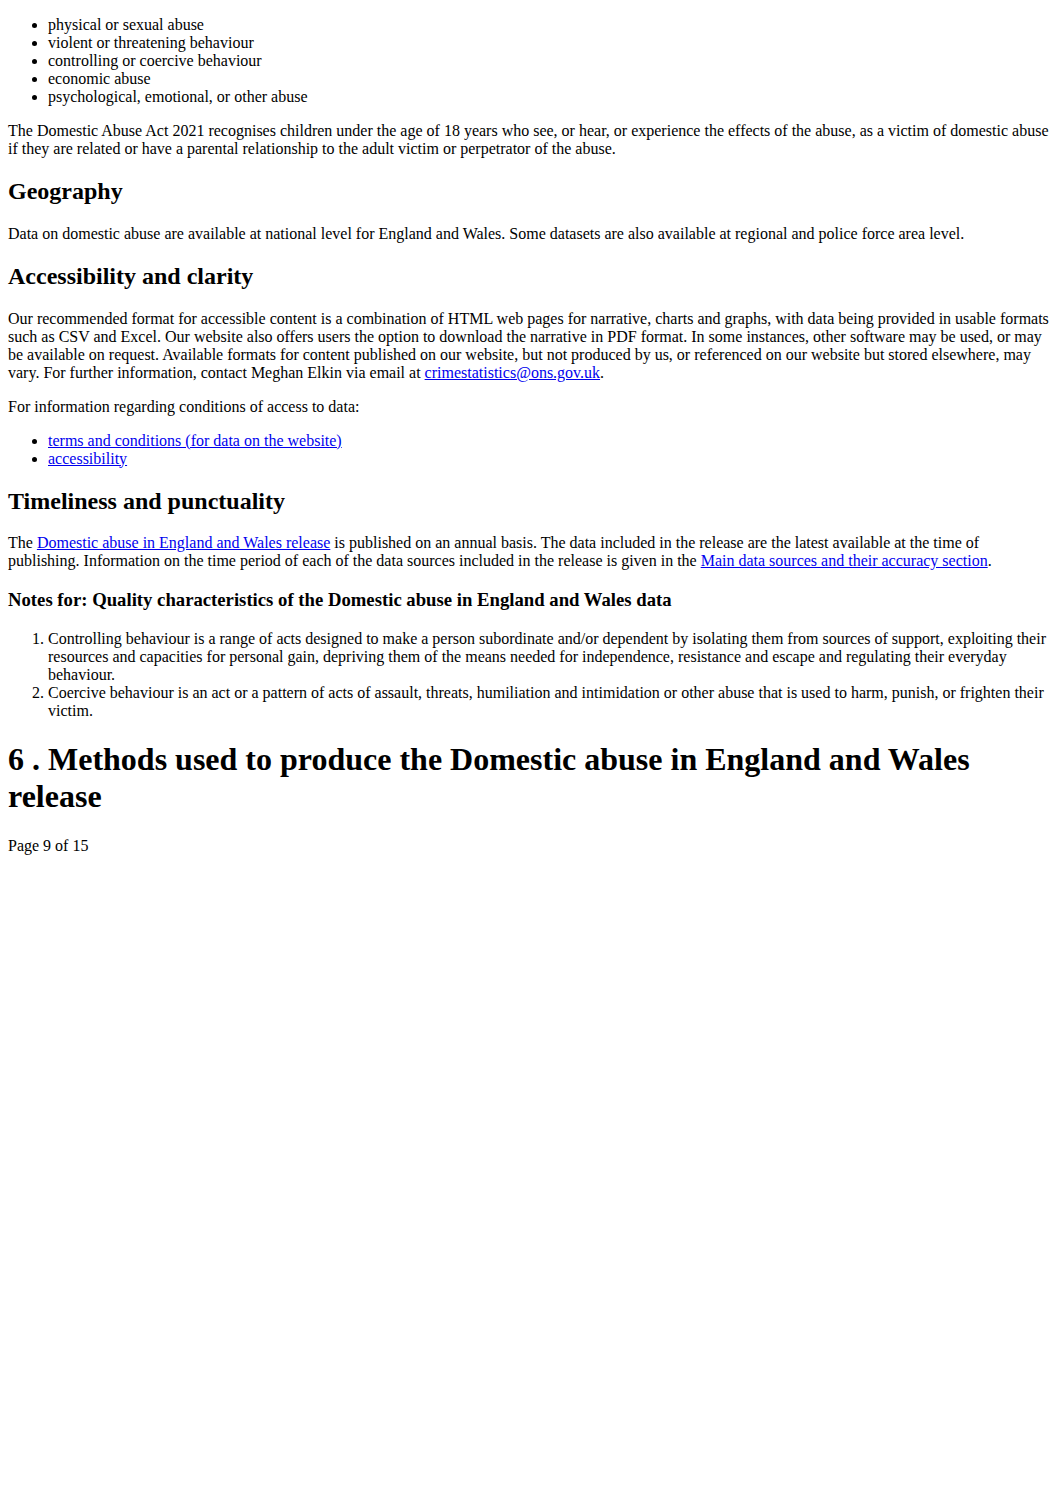physical or sexual abuse
violent or threatening behaviour
controlling or coercive behaviour
economic abuse
psychological, emotional, or other abuse
The Domestic Abuse Act 2021 recognises children under the age of 18 years who see, or hear, or experience the effects of the abuse, as a victim of domestic abuse if they are related or have a parental relationship to the adult victim or perpetrator of the abuse.
Geography
Data on domestic abuse are available at national level for England and Wales. Some datasets are also available at regional and police force area level.
Accessibility and clarity
Our recommended format for accessible content is a combination of HTML web pages for narrative, charts and graphs, with data being provided in usable formats such as CSV and Excel. Our website also offers users the option to download the narrative in PDF format. In some instances, other software may be used, or may be available on request. Available formats for content published on our website, but not produced by us, or referenced on our website but stored elsewhere, may vary. For further information, contact Meghan Elkin via email at crimestatistics@ons.gov.uk.
For information regarding conditions of access to data:
terms and conditions (for data on the website)
accessibility
Timeliness and punctuality
The Domestic abuse in England and Wales release is published on an annual basis. The data included in the release are the latest available at the time of publishing. Information on the time period of each of the data sources included in the release is given in the Main data sources and their accuracy section.
Notes for: Quality characteristics of the Domestic abuse in England and Wales data
Controlling behaviour is a range of acts designed to make a person subordinate and/or dependent by isolating them from sources of support, exploiting their resources and capacities for personal gain, depriving them of the means needed for independence, resistance and escape and regulating their everyday behaviour.
Coercive behaviour is an act or a pattern of acts of assault, threats, humiliation and intimidation or other abuse that is used to harm, punish, or frighten their victim.
6 . Methods used to produce the Domestic abuse in England and Wales release
Page 9 of 15